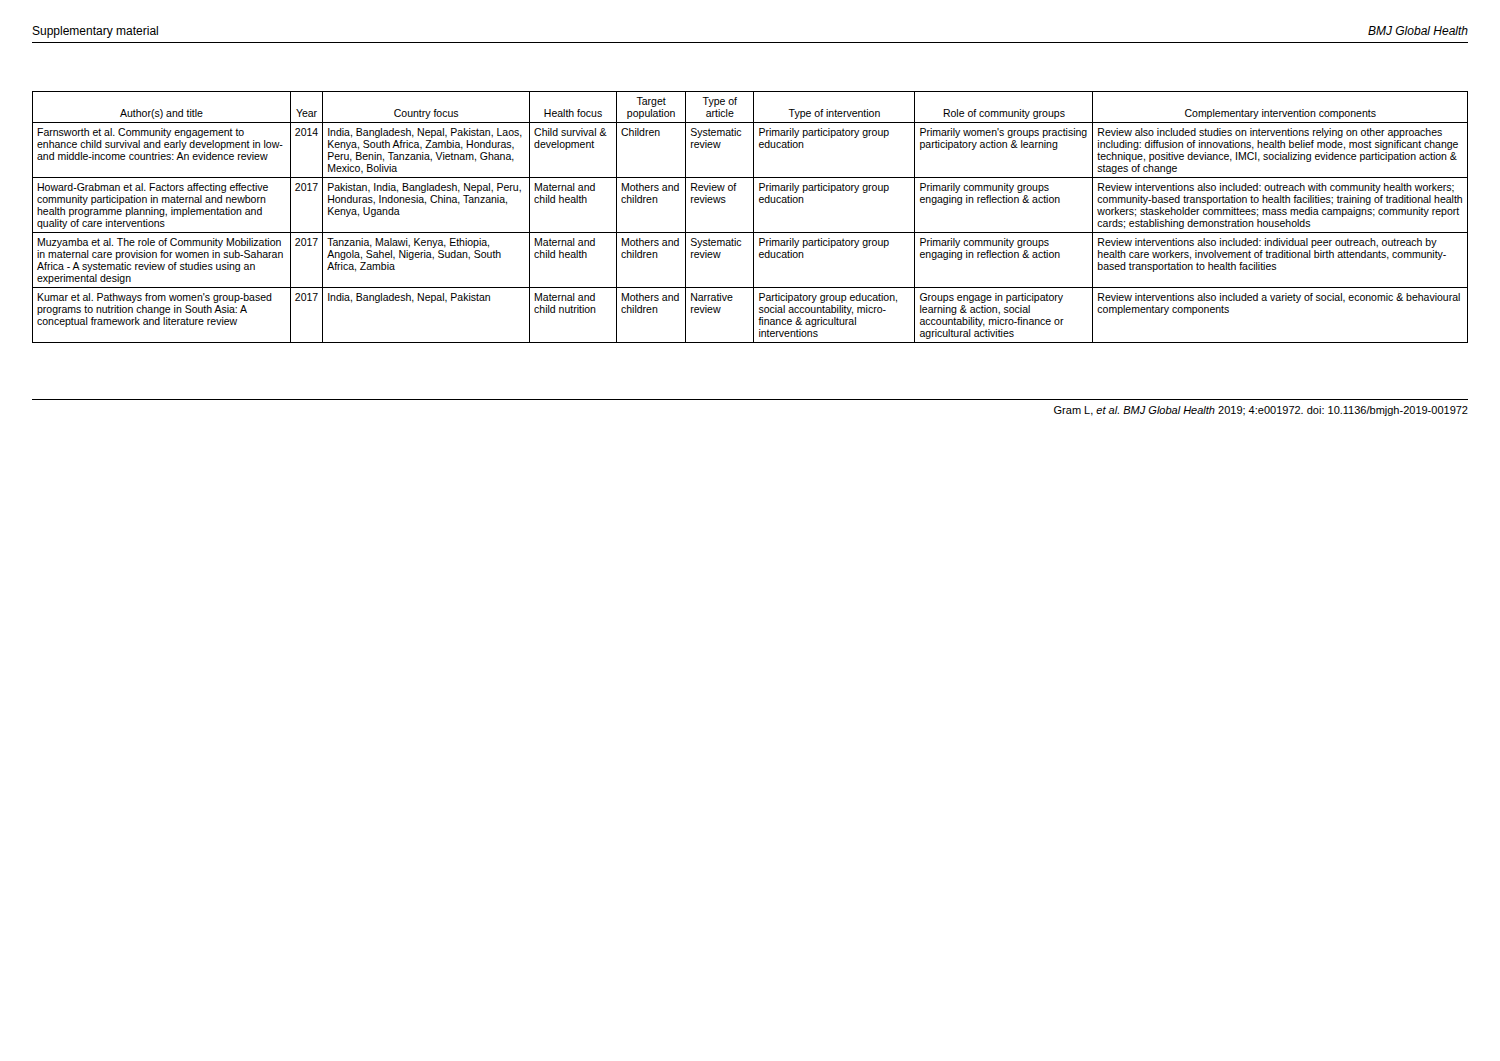Supplementary material
BMJ Global Health
| Author(s) and title | Year | Country focus | Health focus | Target population | Type of article | Type of intervention | Role of community groups | Complementary intervention components |
| --- | --- | --- | --- | --- | --- | --- | --- | --- |
| Farnsworth et al. Community engagement to enhance child survival and early development in low-and middle-income countries: An evidence review | 2014 | India, Bangladesh, Nepal, Pakistan, Laos, Kenya, South Africa, Zambia, Honduras, Peru, Benin, Tanzania, Vietnam, Ghana, Mexico, Bolivia | Child survival & development | Children | Systematic review | Primarily participatory group education | Primarily women's groups practising participatory action & learning | Review also included studies on interventions relying on other approaches including: diffusion of innovations, health belief mode, most significant change technique, positive deviance, IMCI, socializing evidence participation action & stages of change |
| Howard-Grabman et al. Factors affecting effective community participation in maternal and newborn health programme planning, implementation and quality of care interventions | 2017 | Pakistan, India, Bangladesh, Nepal, Peru, Honduras, Indonesia, China, Tanzania, Kenya, Uganda | Maternal and child health | Mothers and children | Review of reviews | Primarily participatory group education | Primarily community groups engaging in reflection & action | Review interventions also included: outreach with community health workers; community-based transportation to health facilities; training of traditional health workers; staskeholder committees; mass media campaigns; community report cards; establishing demonstration households |
| Muzyamba et al. The role of Community Mobilization in maternal care provision for women in sub-Saharan Africa - A systematic review of studies using an experimental design | 2017 | Tanzania, Malawi, Kenya, Ethiopia, Angola, Sahel, Nigeria, Sudan, South Africa, Zambia | Maternal and child health | Mothers and children | Systematic review | Primarily participatory group education | Primarily community groups engaging in reflection & action | Review interventions also included: individual peer outreach, outreach by health care workers, involvement of traditional birth attendants, community-based transportation to health facilities |
| Kumar et al. Pathways from women's group-based programs to nutrition change in South Asia: A conceptual framework and literature review | 2017 | India, Bangladesh, Nepal, Pakistan | Maternal and child nutrition | Mothers and children | Narrative review | Participatory group education, social accountability, micro-finance & agricultural interventions | Groups engage in participatory learning & action, social accountability, micro-finance or agricultural activities | Review interventions also included a variety of social, economic & behavioural complementary components |
Gram L, et al. BMJ Global Health 2019; 4:e001972. doi: 10.1136/bmjgh-2019-001972